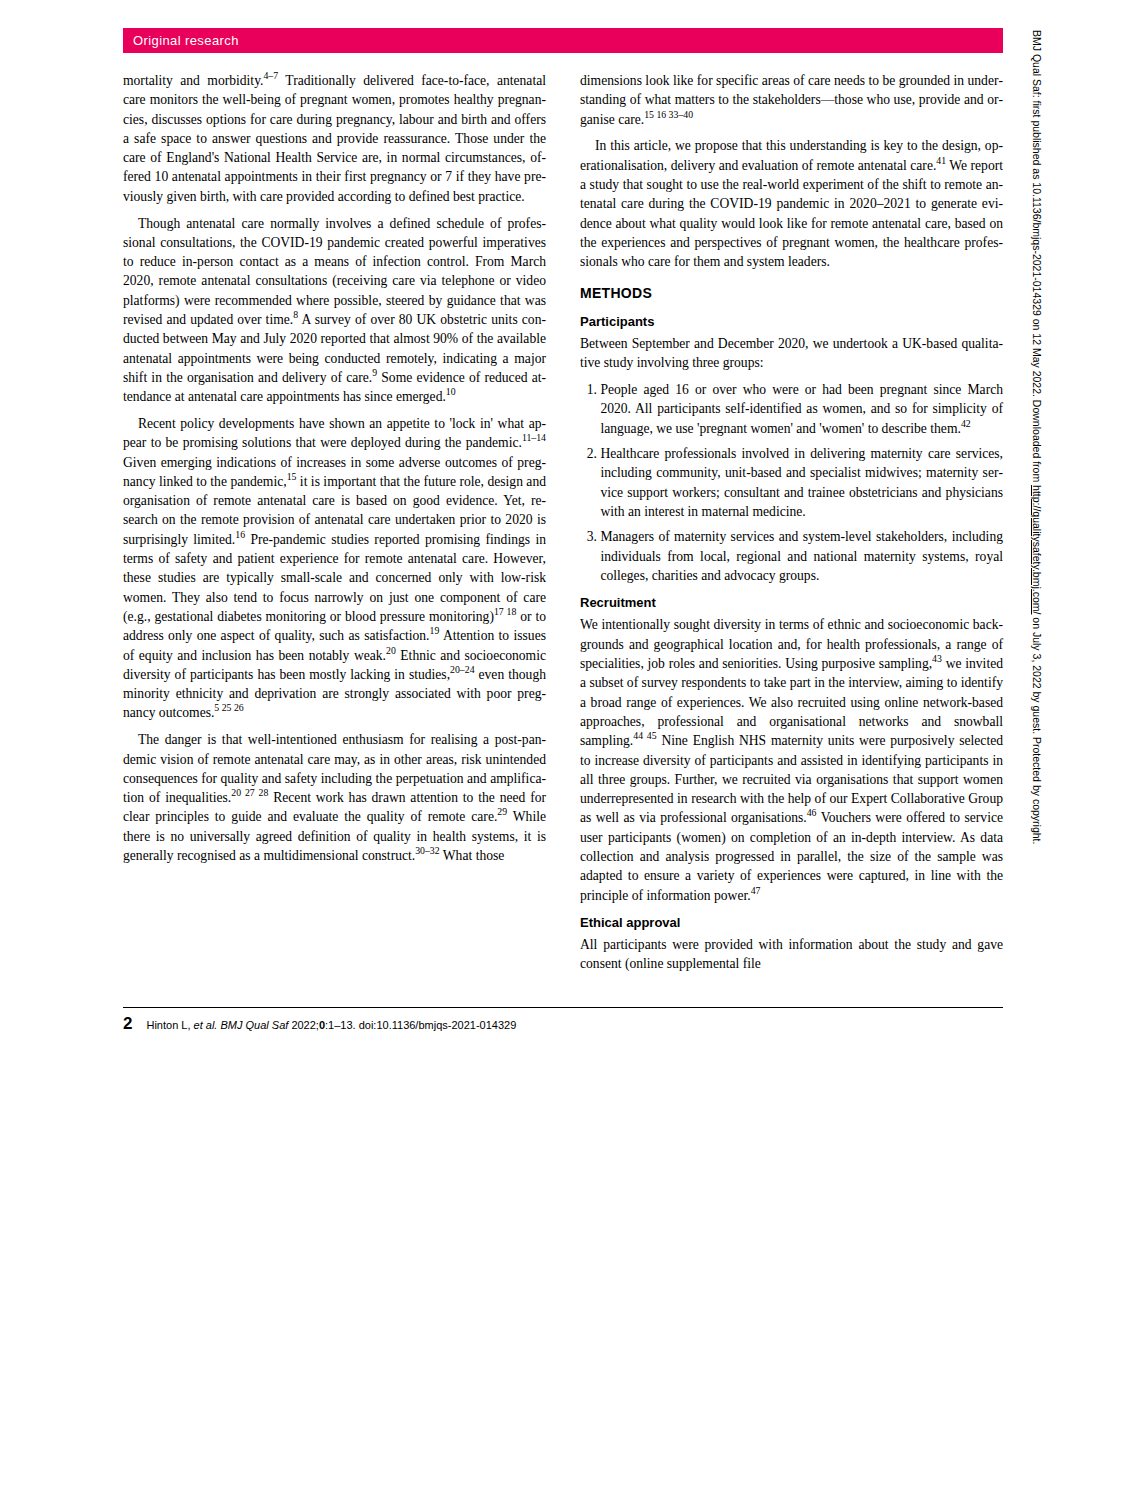Original research
mortality and morbidity.4–7 Traditionally delivered face-to-face, antenatal care monitors the well-being of pregnant women, promotes healthy pregnancies, discusses options for care during pregnancy, labour and birth and offers a safe space to answer questions and provide reassurance. Those under the care of England's National Health Service are, in normal circumstances, offered 10 antenatal appointments in their first pregnancy or 7 if they have previously given birth, with care provided according to defined best practice.
Though antenatal care normally involves a defined schedule of professional consultations, the COVID-19 pandemic created powerful imperatives to reduce in-person contact as a means of infection control. From March 2020, remote antenatal consultations (receiving care via telephone or video platforms) were recommended where possible, steered by guidance that was revised and updated over time.8 A survey of over 80 UK obstetric units conducted between May and July 2020 reported that almost 90% of the available antenatal appointments were being conducted remotely, indicating a major shift in the organisation and delivery of care.9 Some evidence of reduced attendance at antenatal care appointments has since emerged.10
Recent policy developments have shown an appetite to 'lock in' what appear to be promising solutions that were deployed during the pandemic.11–14 Given emerging indications of increases in some adverse outcomes of pregnancy linked to the pandemic,15 it is important that the future role, design and organisation of remote antenatal care is based on good evidence. Yet, research on the remote provision of antenatal care undertaken prior to 2020 is surprisingly limited.16 Pre-pandemic studies reported promising findings in terms of safety and patient experience for remote antenatal care. However, these studies are typically small-scale and concerned only with low-risk women. They also tend to focus narrowly on just one component of care (e.g., gestational diabetes monitoring or blood pressure monitoring)17 18 or to address only one aspect of quality, such as satisfaction.19 Attention to issues of equity and inclusion has been notably weak.20 Ethnic and socioeconomic diversity of participants has been mostly lacking in studies,20–24 even though minority ethnicity and deprivation are strongly associated with poor pregnancy outcomes.5 25 26
The danger is that well-intentioned enthusiasm for realising a post-pandemic vision of remote antenatal care may, as in other areas, risk unintended consequences for quality and safety including the perpetuation and amplification of inequalities.20 27 28 Recent work has drawn attention to the need for clear principles to guide and evaluate the quality of remote care.29 While there is no universally agreed definition of quality in health systems, it is generally recognised as a multidimensional construct.30–32 What those
dimensions look like for specific areas of care needs to be grounded in understanding of what matters to the stakeholders—those who use, provide and organise care.15 16 33–40
In this article, we propose that this understanding is key to the design, operationalisation, delivery and evaluation of remote antenatal care.41 We report a study that sought to use the real-world experiment of the shift to remote antenatal care during the COVID-19 pandemic in 2020–2021 to generate evidence about what quality would look like for remote antenatal care, based on the experiences and perspectives of pregnant women, the healthcare professionals who care for them and system leaders.
Methods
Participants
Between September and December 2020, we undertook a UK-based qualitative study involving three groups:
People aged 16 or over who were or had been pregnant since March 2020. All participants self-identified as women, and so for simplicity of language, we use 'pregnant women' and 'women' to describe them.42
Healthcare professionals involved in delivering maternity care services, including community, unit-based and specialist midwives; maternity service support workers; consultant and trainee obstetricians and physicians with an interest in maternal medicine.
Managers of maternity services and system-level stakeholders, including individuals from local, regional and national maternity systems, royal colleges, charities and advocacy groups.
Recruitment
We intentionally sought diversity in terms of ethnic and socioeconomic backgrounds and geographical location and, for health professionals, a range of specialities, job roles and seniorities. Using purposive sampling,43 we invited a subset of survey respondents to take part in the interview, aiming to identify a broad range of experiences. We also recruited using online network-based approaches, professional and organisational networks and snowball sampling.44 45 Nine English NHS maternity units were purposively selected to increase diversity of participants and assisted in identifying participants in all three groups. Further, we recruited via organisations that support women underrepresented in research with the help of our Expert Collaborative Group as well as via professional organisations.46 Vouchers were offered to service user participants (women) on completion of an in-depth interview. As data collection and analysis progressed in parallel, the size of the sample was adapted to ensure a variety of experiences were captured, in line with the principle of information power.47
Ethical approval
All participants were provided with information about the study and gave consent (online supplemental file
2
Hinton L, et al. BMJ Qual Saf 2022;0:1–13. doi:10.1136/bmjqs-2021-014329
BMJ Qual Saf: first published as 10.1136/bmjqs-2021-014329 on 12 May 2022. Downloaded from http://qualitysafety.bmj.com/ on July 3, 2022 by guest. Protected by copyright.